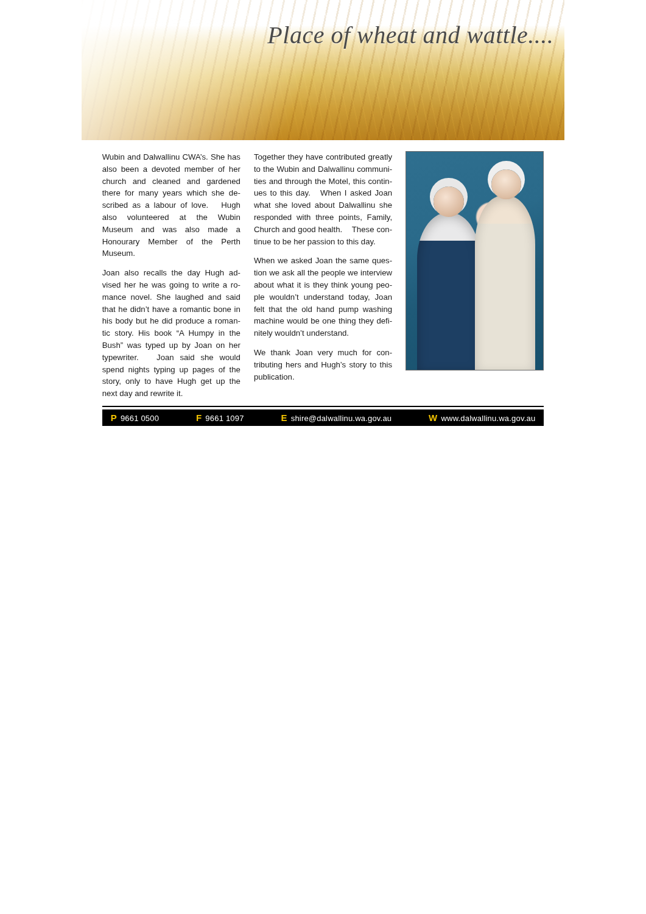Place of wheat and wattle....
Wubin and Dalwallinu CWA’s. She has also been a devoted member of her church and cleaned and gardened there for many years which she described as a labour of love. Hugh also volunteered at the Wubin Museum and was also made a Honourary Member of the Perth Museum.
Joan also recalls the day Hugh advised her he was going to write a romance novel. She laughed and said that he didn’t have a romantic bone in his body but he did produce a romantic story. His book “A Humpy in the Bush” was typed up by Joan on her typewriter. Joan said she would spend nights typing up pages of the story, only to have Hugh get up the next day and rewrite it.
Together they have contributed greatly to the Wubin and Dalwallinu communities and through the Motel, this continues to this day. When I asked Joan what she loved about Dalwallinu she responded with three points, Family, Church and good health. These continue to be her passion to this day.
When we asked Joan the same question we ask all the people we interview about what it is they think young people wouldn’t understand today, Joan felt that the old hand pump washing machine would be one thing they definitely wouldn’t understand.
We thank Joan very much for contributing hers and Hugh’s story to this publication.
P9661 0500 F9661 1097 Eshire@dalwallinu.wa.gov.au Wwww.dalwallinu.wa.gov.au